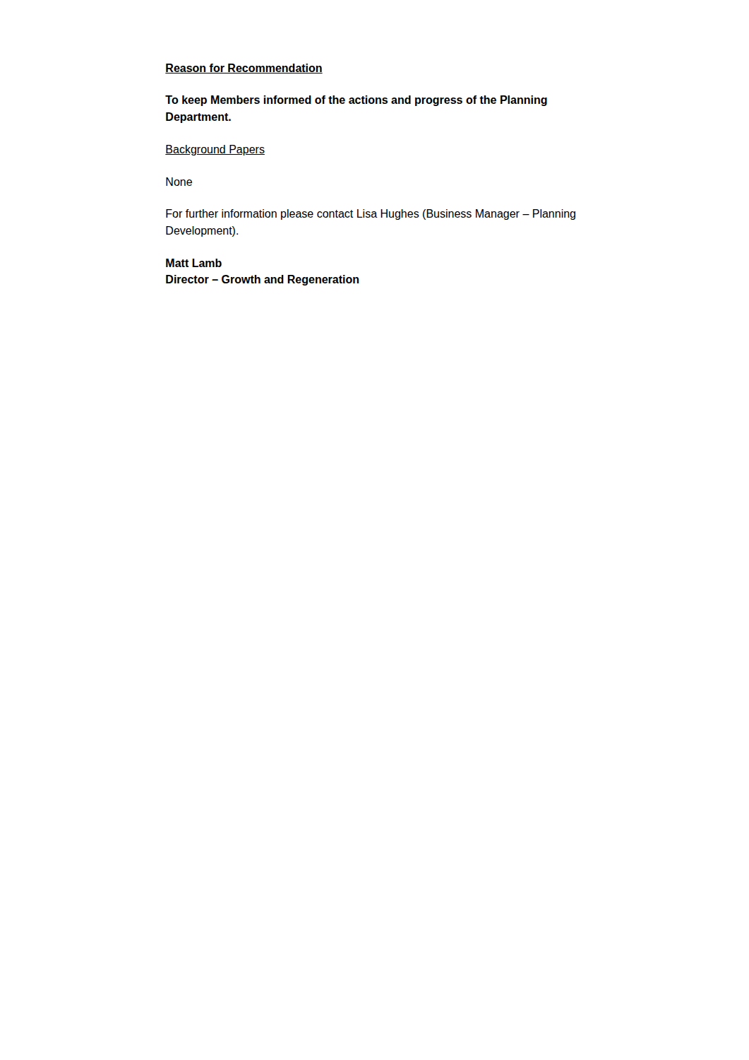Reason for Recommendation
To keep Members informed of the actions and progress of the Planning Department.
Background Papers
None
For further information please contact Lisa Hughes (Business Manager – Planning Development).
Matt Lamb
Director – Growth and Regeneration